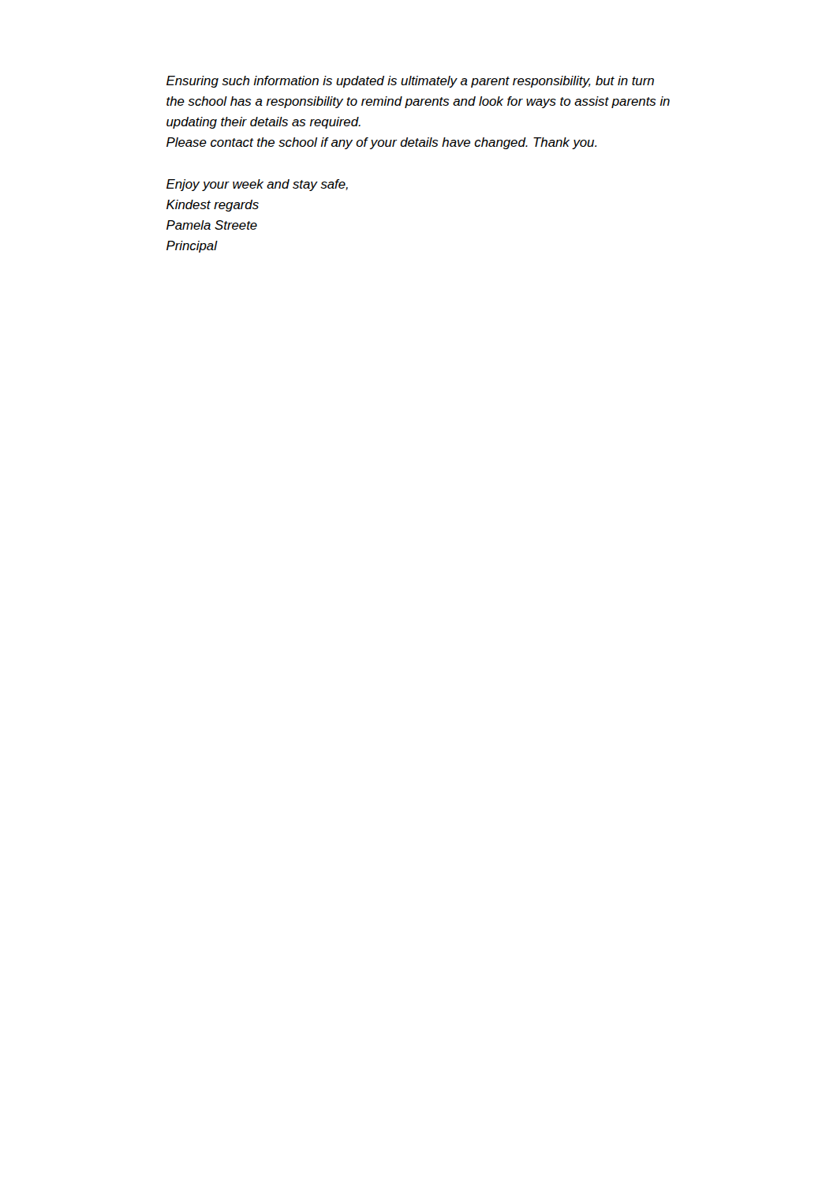Ensuring such information is updated is ultimately a parent responsibility, but in turn the school has a responsibility to remind parents and look for ways to assist parents in updating their details as required.
Please contact the school if any of your details have changed. Thank you.
Enjoy your week and stay safe,
Kindest regards
Pamela Streete
Principal